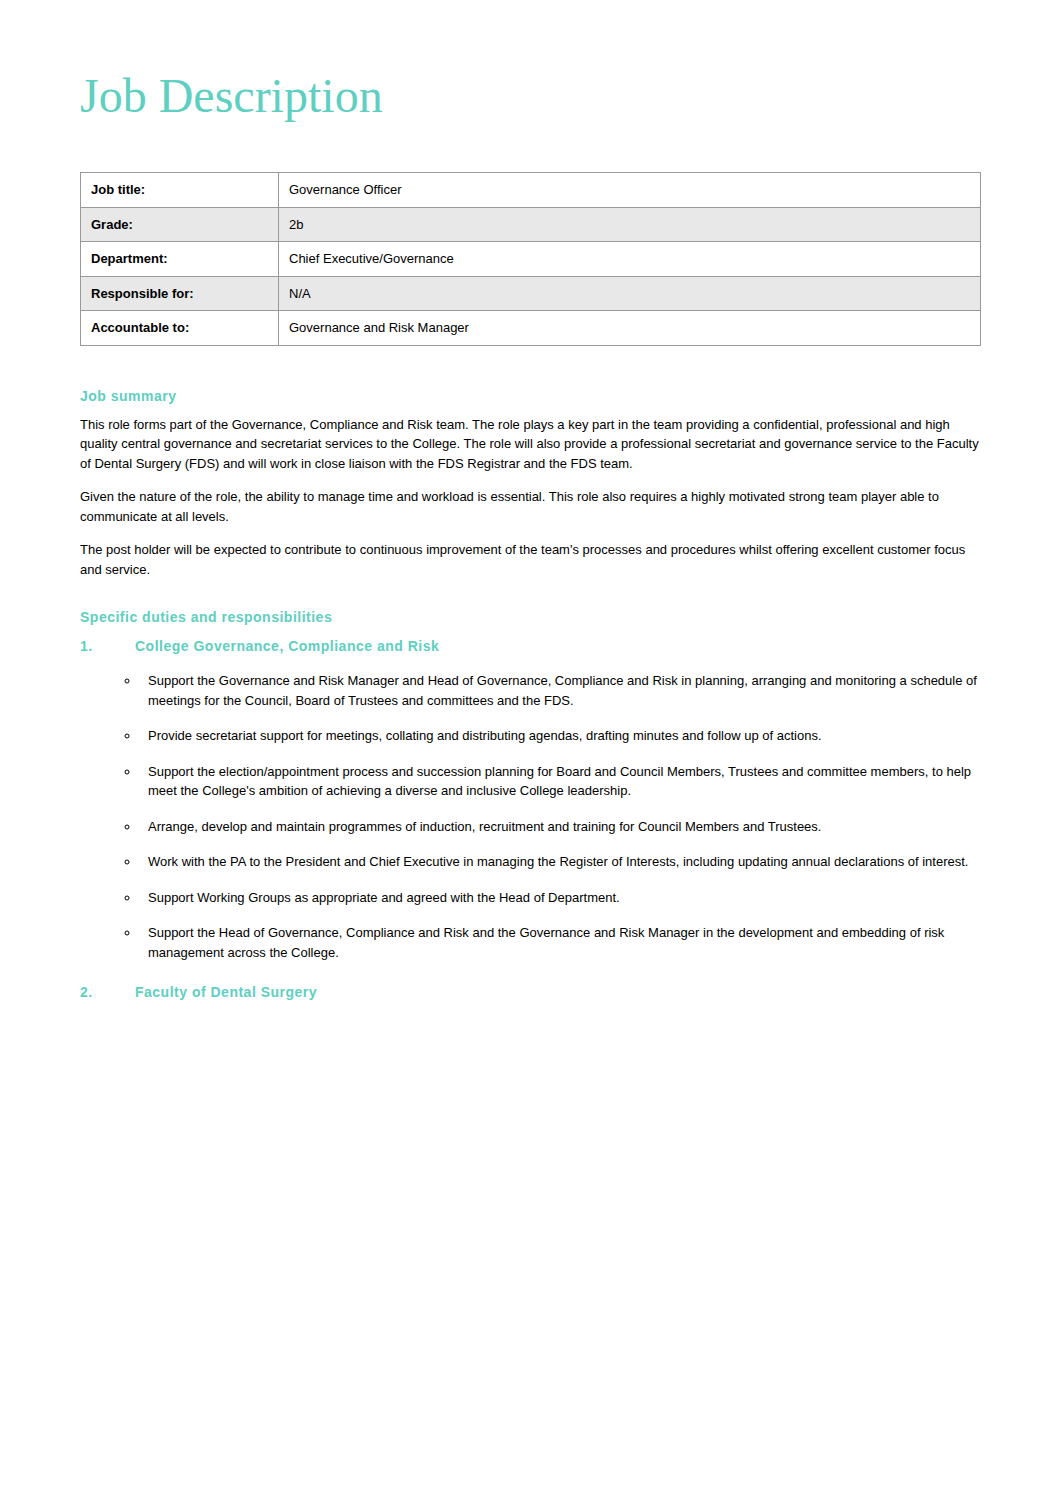Job Description
| Job title: | Governance Officer |
| Grade: | 2b |
| Department: | Chief Executive/Governance |
| Responsible for: | N/A |
| Accountable to: | Governance and Risk Manager |
Job summary
This role forms part of the Governance, Compliance and Risk team. The role plays a key part in the team providing a confidential, professional and high quality central governance and secretariat services to the College. The role will also provide a professional secretariat and governance service to the Faculty of Dental Surgery (FDS) and will work in close liaison with the FDS Registrar and the FDS team.
Given the nature of the role, the ability to manage time and workload is essential. This role also requires a highly motivated strong team player able to communicate at all levels.
The post holder will be expected to contribute to continuous improvement of the team's processes and procedures whilst offering excellent customer focus and service.
Specific duties and responsibilities
College Governance, Compliance and Risk
Support the Governance and Risk Manager and Head of Governance, Compliance and Risk in planning, arranging and monitoring a schedule of meetings for the Council, Board of Trustees and committees and the FDS.
Provide secretariat support for meetings, collating and distributing agendas, drafting minutes and follow up of actions.
Support the election/appointment process and succession planning for Board and Council Members, Trustees and committee members, to help meet the College's ambition of achieving a diverse and inclusive College leadership.
Arrange, develop and maintain programmes of induction, recruitment and training for Council Members and Trustees.
Work with the PA to the President and Chief Executive in managing the Register of Interests, including updating annual declarations of interest.
Support Working Groups as appropriate and agreed with the Head of Department.
Support the Head of Governance, Compliance and Risk and the Governance and Risk Manager in the development and embedding of risk management across the College.
Faculty of Dental Surgery